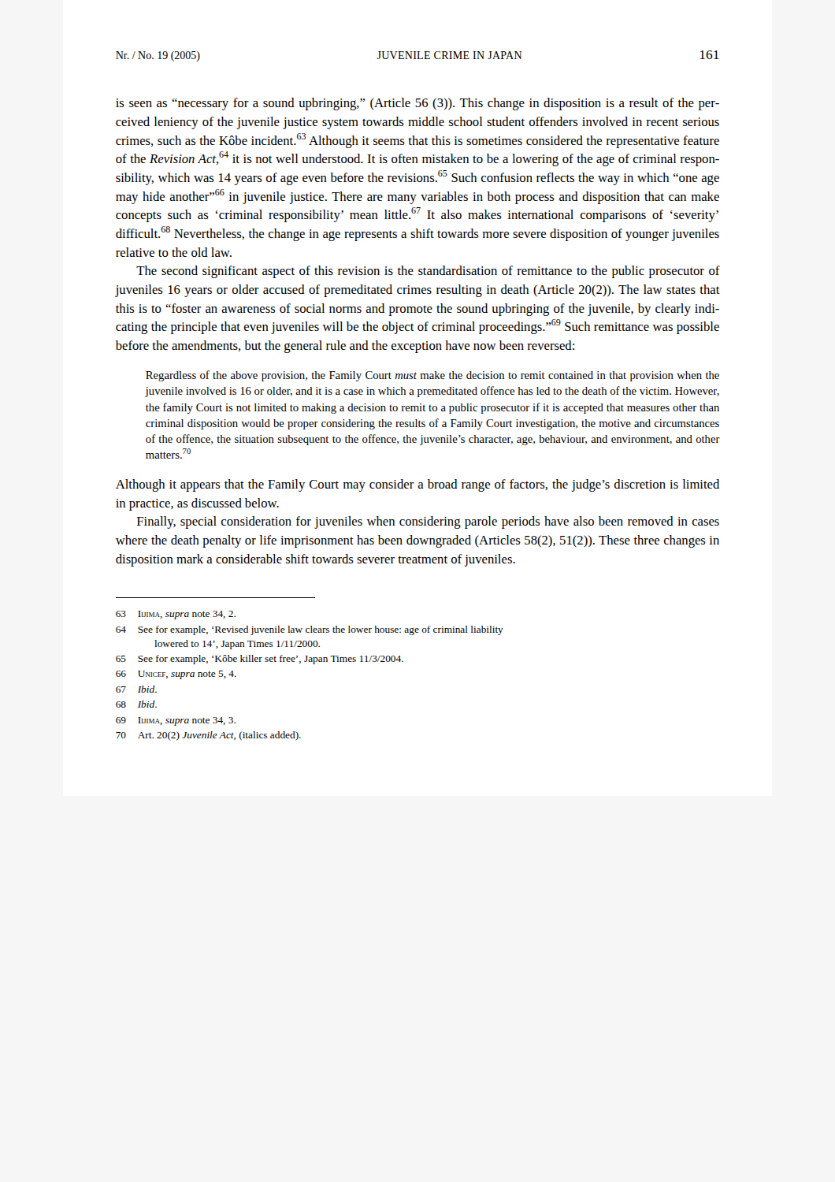Nr. / No. 19 (2005) Juvenile Crime in Japan 161
is seen as “necessary for a sound upbringing,” (Article 56 (3)). This change in disposition is a result of the perceived leniency of the juvenile justice system towards middle school student offenders involved in recent serious crimes, such as the Kôbe incident.63 Although it seems that this is sometimes considered the representative feature of the Revision Act,64 it is not well understood. It is often mistaken to be a lowering of the age of criminal responsibility, which was 14 years of age even before the revisions.65 Such confusion reflects the way in which “one age may hide another”66 in juvenile justice. There are many variables in both process and disposition that can make concepts such as ‘criminal responsibility’ mean little.67 It also makes international comparisons of ‘severity’ difficult.68 Nevertheless, the change in age represents a shift towards more severe disposition of younger juveniles relative to the old law.
The second significant aspect of this revision is the standardisation of remittance to the public prosecutor of juveniles 16 years or older accused of premeditated crimes resulting in death (Article 20(2)). The law states that this is to “foster an awareness of social norms and promote the sound upbringing of the juvenile, by clearly indicating the principle that even juveniles will be the object of criminal proceedings.”69 Such remittance was possible before the amendments, but the general rule and the exception have now been reversed:
Regardless of the above provision, the Family Court must make the decision to remit contained in that provision when the juvenile involved is 16 or older, and it is a case in which a premeditated offence has led to the death of the victim. However, the family Court is not limited to making a decision to remit to a public prosecutor if it is accepted that measures other than criminal disposition would be proper considering the results of a Family Court investigation, the motive and circumstances of the offence, the situation subsequent to the offence, the juvenile’s character, age, behaviour, and environment, and other matters.70
Although it appears that the Family Court may consider a broad range of factors, the judge’s discretion is limited in practice, as discussed below.
Finally, special consideration for juveniles when considering parole periods have also been removed in cases where the death penalty or life imprisonment has been downgraded (Articles 58(2), 51(2)). These three changes in disposition mark a considerable shift towards severer treatment of juveniles.
63 Iijima, supra note 34, 2.
64 See for example, ‘Revised juvenile law clears the lower house: age of criminal liability lowered to 14’, Japan Times 1/11/2000.
65 See for example, ‘Kôbe killer set free’, Japan Times 11/3/2004.
66 Unicef, supra note 5, 4.
67 Ibid.
68 Ibid.
69 Iijima, supra note 34, 3.
70 Art. 20(2) Juvenile Act, (italics added).